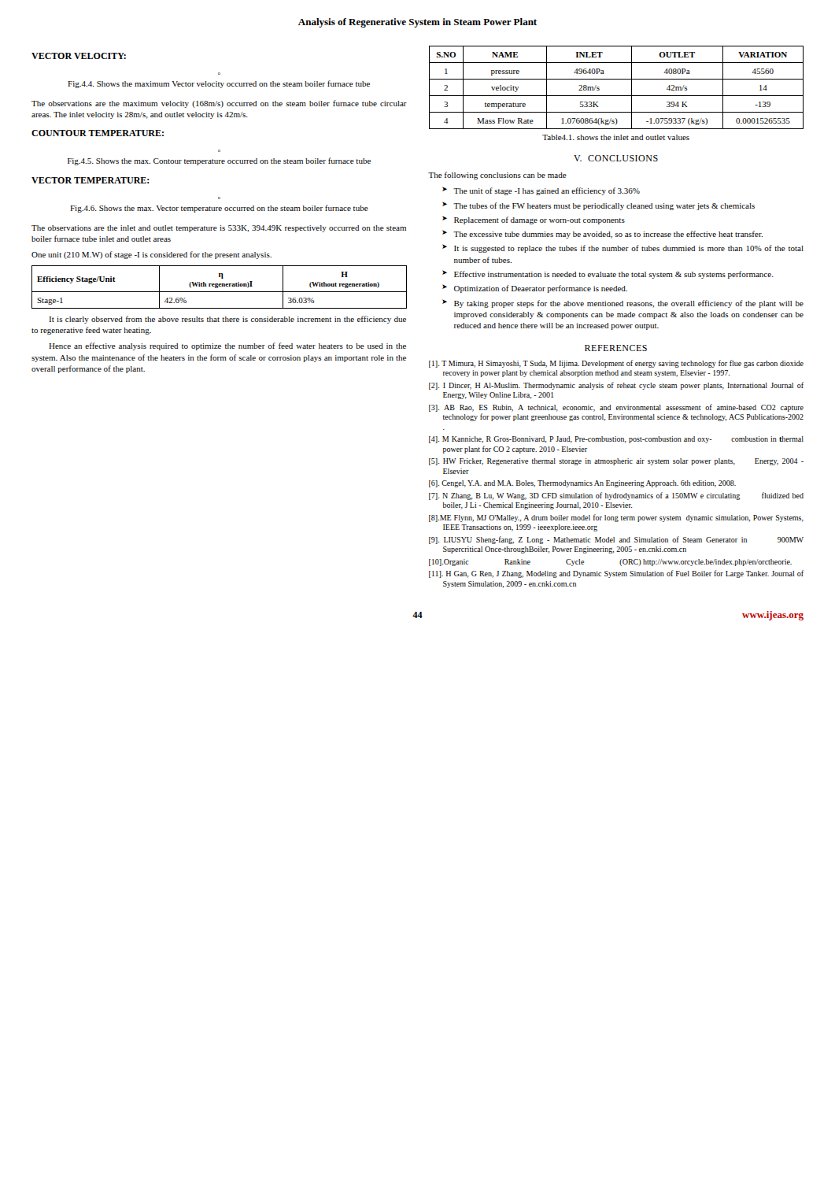Analysis of Regenerative System in Steam Power Plant
Vector Velocity:
Fig.4.4. Shows the maximum Vector velocity occurred on the steam boiler furnace tube
The observations are the maximum velocity (168m/s) occurred on the steam boiler furnace tube circular areas. The inlet velocity is 28m/s, and outlet velocity is 42m/s.
Countour Temperature:
Fig.4.5. Shows the max. Contour temperature occurred on the steam boiler furnace tube
Vector Temperature:
Fig.4.6. Shows the max. Vector temperature occurred on the steam boiler furnace tube
The observations are the inlet and outlet temperature is 533K, 394.49K respectively occurred on the steam boiler furnace tube inlet and outlet areas
One unit (210 M.W) of stage -I is considered for the present analysis.
| Efficiency Stage/Unit | η (With regeneration) I | H (Without regeneration) |
| --- | --- | --- |
| Stage-1 | 42.6% | 36.03% |
It is clearly observed from the above results that there is considerable increment in the efficiency due to regenerative feed water heating.
Hence an effective analysis required to optimize the number of feed water heaters to be used in the system. Also the maintenance of the heaters in the form of scale or corrosion plays an important role in the overall performance of the plant.
| S.NO | NAME | INLET | OUTLET | VARIATION |
| --- | --- | --- | --- | --- |
| 1 | pressure | 49640Pa | 4080Pa | 45560 |
| 2 | velocity | 28m/s | 42m/s | 14 |
| 3 | temperature | 533K | 394 K | -139 |
| 4 | Mass Flow Rate | 1.0760864(kg/s) | -1.0759337 (kg/s) | 0.00015265535 |
Table4.1. shows the inlet and outlet values
V. CONCLUSIONS
The following conclusions can be made
The unit of stage -I has gained an efficiency of 3.36%
The tubes of the FW heaters must be periodically cleaned using water jets & chemicals
Replacement of damage or worn-out components
The excessive tube dummies may be avoided, so as to increase the effective heat transfer.
It is suggested to replace the tubes if the number of tubes dummied is more than 10% of the total number of tubes.
Effective instrumentation is needed to evaluate the total system & sub systems performance.
Optimization of Deaerator performance is needed.
By taking proper steps for the above mentioned reasons, the overall efficiency of the plant will be improved considerably & components can be made compact & also the loads on condenser can be reduced and hence there will be an increased power output.
REFERENCES
[1]. T Mimura, H Simayoshi, T Suda, M Iijima. Development of energy saving technology for flue gas carbon dioxide recovery in power plant by chemical absorption method and steam system, Elsevier - 1997.
[2]. I Dincer, H Al-Muslim. Thermodynamic analysis of reheat cycle steam power plants, International Journal of Energy, Wiley Online Libra, - 2001
[3]. AB Rao, ES Rubin, A technical, economic, and environmental assessment of amine-based CO2 capture technology for power plant greenhouse gas control, Environmental science & technology, ACS Publications-2002 .
[4]. M Kanniche, R Gros-Bonnivard, P Jaud, Pre-combustion, post-combustion and oxy- combustion in thermal power plant for CO 2 capture. 2010 - Elsevier
[5]. HW Fricker, Regenerative thermal storage in atmospheric air system solar power plants, Energy, 2004 - Elsevier
[6]. Cengel, Y.A. and M.A. Boles, Thermodynamics An Engineering Approach. 6th edition, 2008.
[7]. N Zhang, B Lu, W Wang, 3D CFD simulation of hydrodynamics of a 150MW e circulating fluidized bed boiler, J Li - Chemical Engineering Journal, 2010 - Elsevier.
[8].ME Flynn, MJ O'Malley., A drum boiler model for long term power system dynamic simulation, Power Systems, IEEE Transactions on, 1999 - ieeexplore.ieee.org
[9]. LIUSYU Sheng-fang, Z Long - Mathematic Model and Simulation of Steam Generator in 900MW Supercritical Once-throughBoiler, Power Engineering, 2005 - en.cnki.com.cn
[10].Organic Rankine Cycle (ORC) http://www.orcycle.be/index.php/en/orctheorie.
[11]. H Gan, G Ren, J Zhang, Modeling and Dynamic System Simulation of Fuel Boiler for Large Tanker. Journal of System Simulation, 2009 - en.cnki.com.cn
44
www.ijeas.org